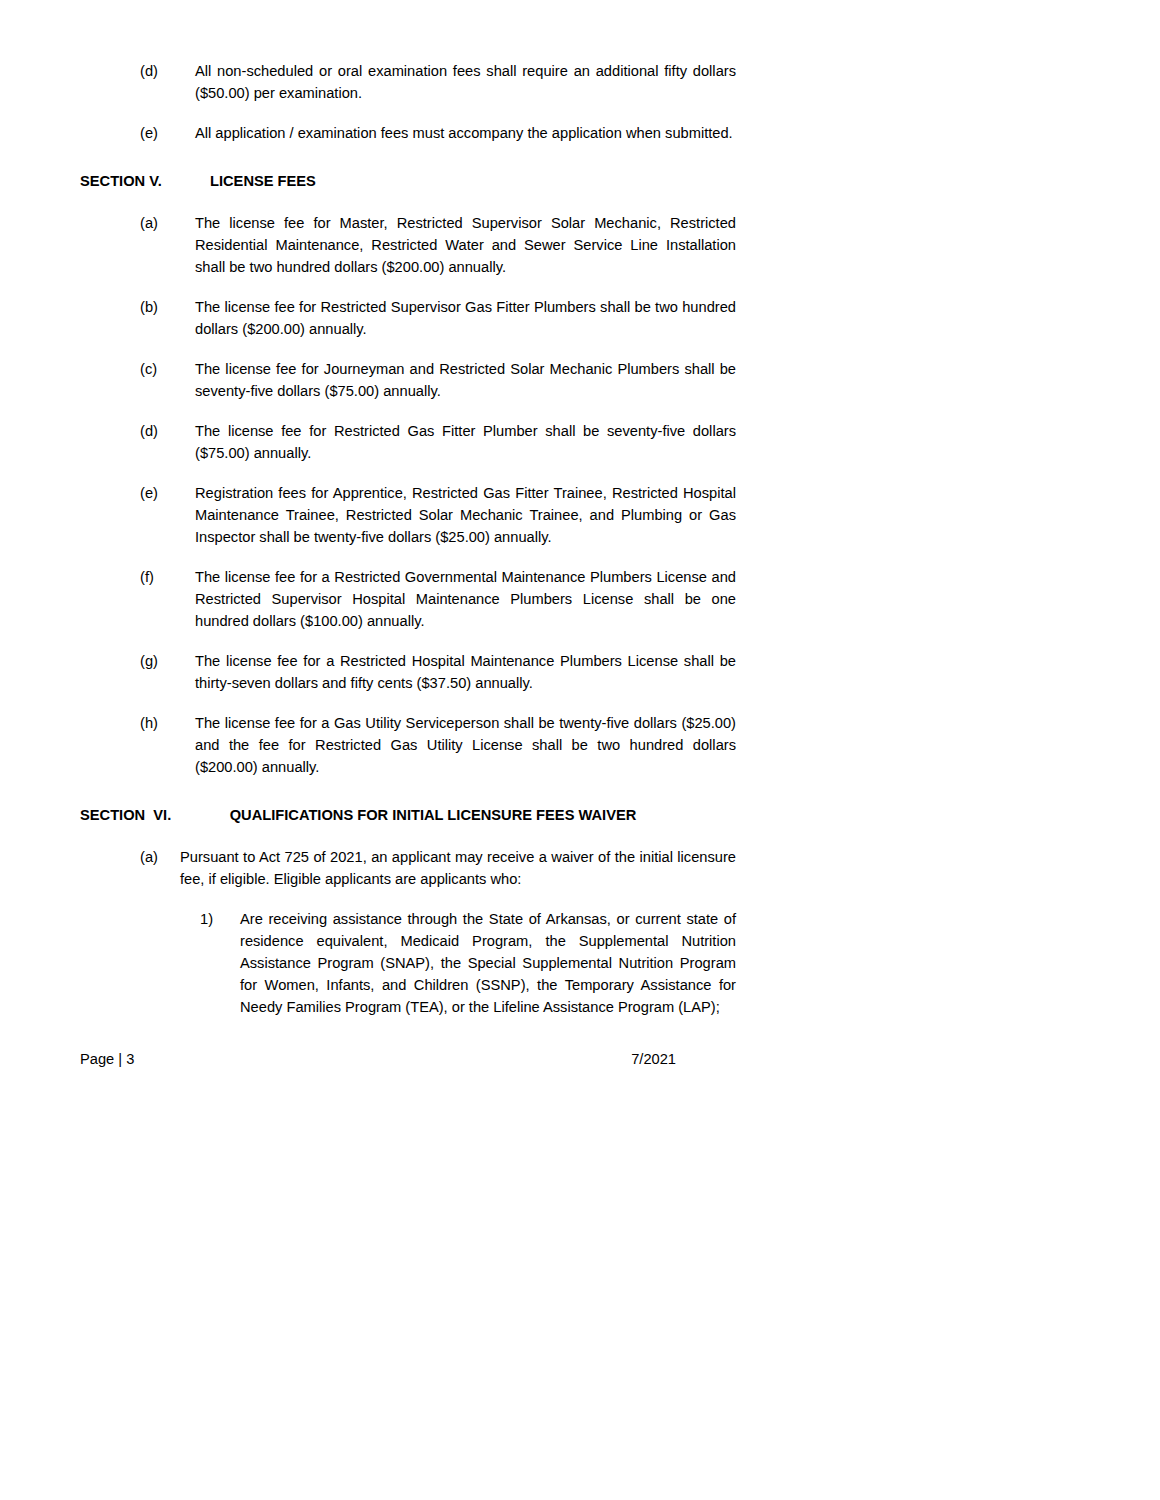(d)
All non-scheduled or oral examination fees shall require an additional fifty dollars ($50.00) per examination.
(e)
All application / examination fees must accompany the application when submitted.
SECTION V.
LICENSE FEES
(a)
The license fee for Master, Restricted Supervisor Solar Mechanic, Restricted Residential Maintenance, Restricted Water and Sewer Service Line Installation shall be two hundred dollars ($200.00) annually.
(b)
The license fee for Restricted Supervisor Gas Fitter Plumbers shall be two hundred dollars ($200.00) annually.
(c)
The license fee for Journeyman and Restricted Solar Mechanic Plumbers shall be seventy-five dollars ($75.00) annually.
(d)
The license fee for Restricted Gas Fitter Plumber shall be seventy-five dollars ($75.00) annually.
(e)
Registration fees for Apprentice, Restricted Gas Fitter Trainee, Restricted Hospital Maintenance Trainee, Restricted Solar Mechanic Trainee, and Plumbing or Gas Inspector shall be twenty-five dollars ($25.00) annually.
(f)
The license fee for a Restricted Governmental Maintenance Plumbers License and Restricted Supervisor Hospital Maintenance Plumbers License shall be one hundred dollars ($100.00) annually.
(g)
The license fee for a Restricted Hospital Maintenance Plumbers License shall be thirty-seven dollars and fifty cents ($37.50) annually.
(h)
The license fee for a Gas Utility Serviceperson shall be twenty-five dollars ($25.00) and the fee for Restricted Gas Utility License shall be two hundred dollars ($200.00) annually.
SECTION VI.
QUALIFICATIONS FOR INITIAL LICENSURE FEES WAIVER
(a)
Pursuant to Act 725 of 2021, an applicant may receive a waiver of the initial licensure fee, if eligible. Eligible applicants are applicants who:
1)
Are receiving assistance through the State of Arkansas, or current state of residence equivalent, Medicaid Program, the Supplemental Nutrition Assistance Program (SNAP), the Special Supplemental Nutrition Program for Women, Infants, and Children (SSNP), the Temporary Assistance for Needy Families Program (TEA), or the Lifeline Assistance Program (LAP);
Page | 3
7/2021